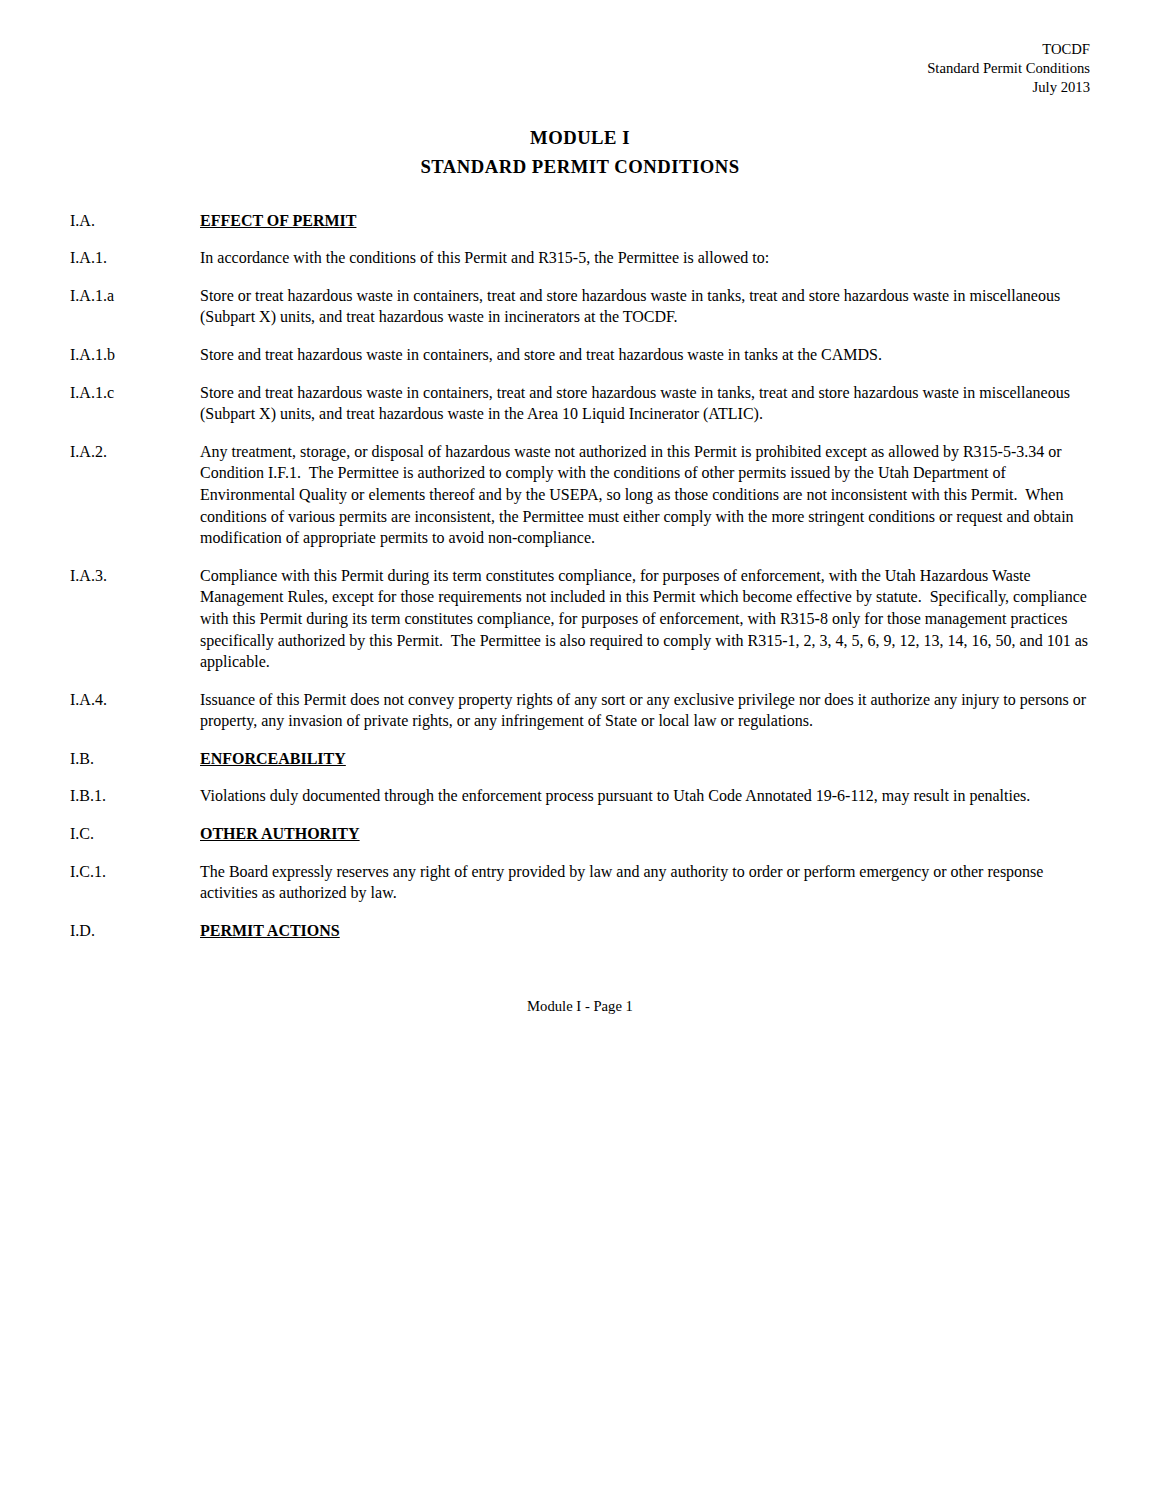TOCDF
Standard Permit Conditions
July 2013
MODULE I
STANDARD PERMIT CONDITIONS
| I.A. | EFFECT OF PERMIT |
| I.A.1. | In accordance with the conditions of this Permit and R315-5, the Permittee is allowed to: |
| I.A.1.a | Store or treat hazardous waste in containers, treat and store hazardous waste in tanks, treat and store hazardous waste in miscellaneous (Subpart X) units, and treat hazardous waste in incinerators at the TOCDF. |
| I.A.1.b | Store and treat hazardous waste in containers, and store and treat hazardous waste in tanks at the CAMDS. |
| I.A.1.c | Store and treat hazardous waste in containers, treat and store hazardous waste in tanks, treat and store hazardous waste in miscellaneous (Subpart X) units, and treat hazardous waste in the Area 10 Liquid Incinerator (ATLIC). |
| I.A.2. | Any treatment, storage, or disposal of hazardous waste not authorized in this Permit is prohibited except as allowed by R315-5-3.34 or Condition I.F.1. The Permittee is authorized to comply with the conditions of other permits issued by the Utah Department of Environmental Quality or elements thereof and by the USEPA, so long as those conditions are not inconsistent with this Permit. When conditions of various permits are inconsistent, the Permittee must either comply with the more stringent conditions or request and obtain modification of appropriate permits to avoid non-compliance. |
| I.A.3. | Compliance with this Permit during its term constitutes compliance, for purposes of enforcement, with the Utah Hazardous Waste Management Rules, except for those requirements not included in this Permit which become effective by statute. Specifically, compliance with this Permit during its term constitutes compliance, for purposes of enforcement, with R315-8 only for those management practices specifically authorized by this Permit. The Permittee is also required to comply with R315-1, 2, 3, 4, 5, 6, 9, 12, 13, 14, 16, 50, and 101 as applicable. |
| I.A.4. | Issuance of this Permit does not convey property rights of any sort or any exclusive privilege nor does it authorize any injury to persons or property, any invasion of private rights, or any infringement of State or local law or regulations. |
| I.B. | ENFORCEABILITY |
| I.B.1. | Violations duly documented through the enforcement process pursuant to Utah Code Annotated 19-6-112, may result in penalties. |
| I.C. | OTHER AUTHORITY |
| I.C.1. | The Board expressly reserves any right of entry provided by law and any authority to order or perform emergency or other response activities as authorized by law. |
| I.D. | PERMIT ACTIONS |
Module I - Page 1